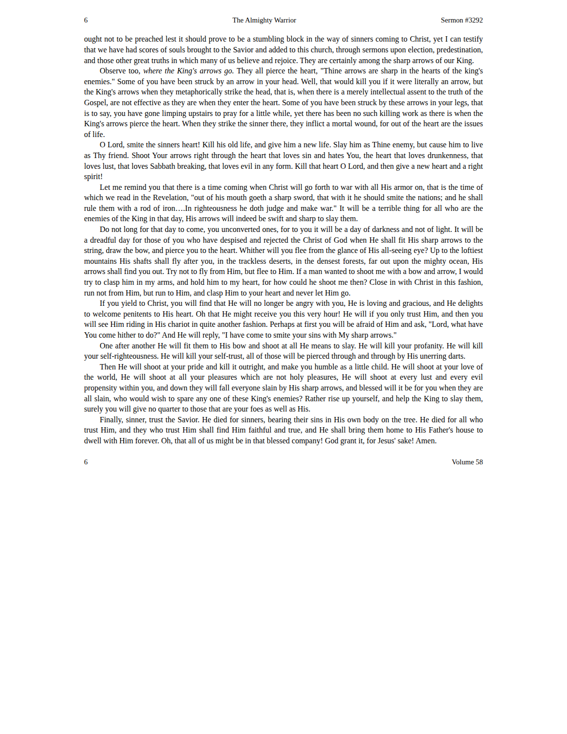6 The Almighty Warrior Sermon #3292
ought not to be preached lest it should prove to be a stumbling block in the way of sinners coming to Christ, yet I can testify that we have had scores of souls brought to the Savior and added to this church, through sermons upon election, predestination, and those other great truths in which many of us believe and rejoice. They are certainly among the sharp arrows of our King.
Observe too, where the King's arrows go. They all pierce the heart, "Thine arrows are sharp in the hearts of the king's enemies." Some of you have been struck by an arrow in your head. Well, that would kill you if it were literally an arrow, but the King's arrows when they metaphorically strike the head, that is, when there is a merely intellectual assent to the truth of the Gospel, are not effective as they are when they enter the heart. Some of you have been struck by these arrows in your legs, that is to say, you have gone limping upstairs to pray for a little while, yet there has been no such killing work as there is when the King's arrows pierce the heart. When they strike the sinner there, they inflict a mortal wound, for out of the heart are the issues of life.
O Lord, smite the sinners heart! Kill his old life, and give him a new life. Slay him as Thine enemy, but cause him to live as Thy friend. Shoot Your arrows right through the heart that loves sin and hates You, the heart that loves drunkenness, that loves lust, that loves Sabbath breaking, that loves evil in any form. Kill that heart O Lord, and then give a new heart and a right spirit!
Let me remind you that there is a time coming when Christ will go forth to war with all His armor on, that is the time of which we read in the Revelation, "out of his mouth goeth a sharp sword, that with it he should smite the nations; and he shall rule them with a rod of iron….In righteousness he doth judge and make war." It will be a terrible thing for all who are the enemies of the King in that day, His arrows will indeed be swift and sharp to slay them.
Do not long for that day to come, you unconverted ones, for to you it will be a day of darkness and not of light. It will be a dreadful day for those of you who have despised and rejected the Christ of God when He shall fit His sharp arrows to the string, draw the bow, and pierce you to the heart. Whither will you flee from the glance of His all-seeing eye? Up to the loftiest mountains His shafts shall fly after you, in the trackless deserts, in the densest forests, far out upon the mighty ocean, His arrows shall find you out. Try not to fly from Him, but flee to Him. If a man wanted to shoot me with a bow and arrow, I would try to clasp him in my arms, and hold him to my heart, for how could he shoot me then? Close in with Christ in this fashion, run not from Him, but run to Him, and clasp Him to your heart and never let Him go.
If you yield to Christ, you will find that He will no longer be angry with you, He is loving and gracious, and He delights to welcome penitents to His heart. Oh that He might receive you this very hour! He will if you only trust Him, and then you will see Him riding in His chariot in quite another fashion. Perhaps at first you will be afraid of Him and ask, "Lord, what have You come hither to do?" And He will reply, "I have come to smite your sins with My sharp arrows."
One after another He will fit them to His bow and shoot at all He means to slay. He will kill your profanity. He will kill your self-righteousness. He will kill your self-trust, all of those will be pierced through and through by His unerring darts.
Then He will shoot at your pride and kill it outright, and make you humble as a little child. He will shoot at your love of the world, He will shoot at all your pleasures which are not holy pleasures, He will shoot at every lust and every evil propensity within you, and down they will fall everyone slain by His sharp arrows, and blessed will it be for you when they are all slain, who would wish to spare any one of these King's enemies? Rather rise up yourself, and help the King to slay them, surely you will give no quarter to those that are your foes as well as His.
Finally, sinner, trust the Savior. He died for sinners, bearing their sins in His own body on the tree. He died for all who trust Him, and they who trust Him shall find Him faithful and true, and He shall bring them home to His Father's house to dwell with Him forever. Oh, that all of us might be in that blessed company! God grant it, for Jesus' sake! Amen.
6 Volume 58